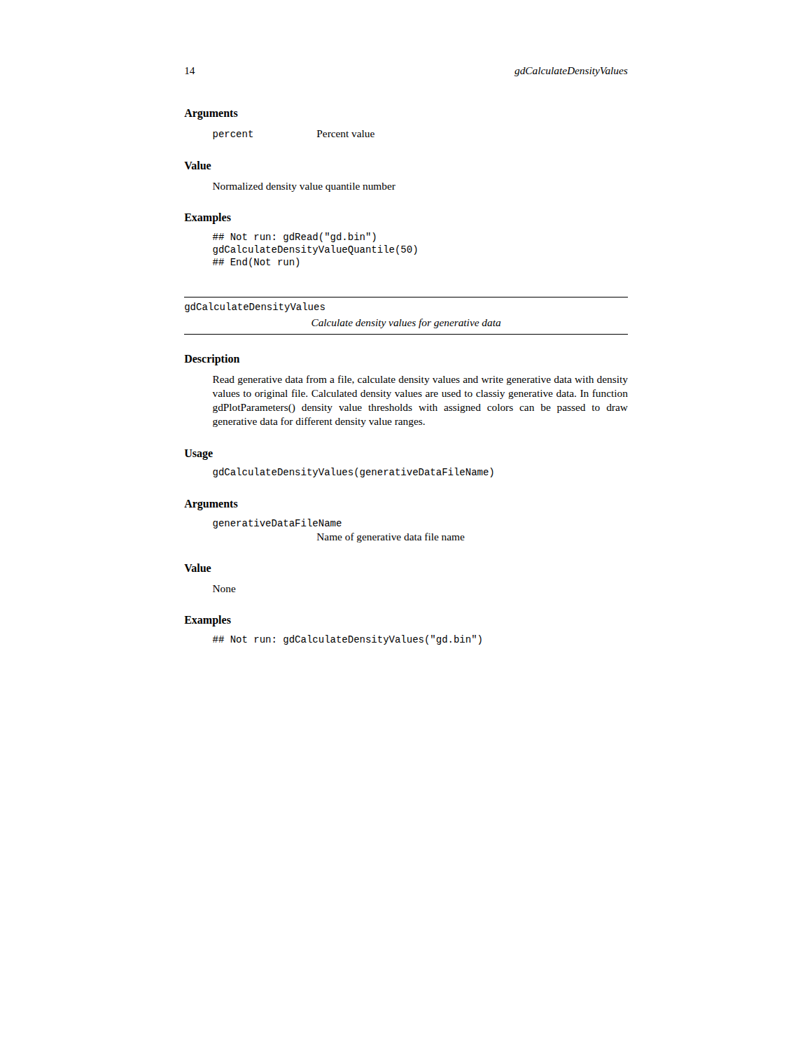14 gdCalculateDensityValues
Arguments
percent Percent value
Value
Normalized density value quantile number
Examples
## Not run: gdRead("gd.bin")
gdCalculateDensityValueQuantile(50)
## End(Not run)
gdCalculateDensityValues Calculate density values for generative data
Description
Read generative data from a file, calculate density values and write generative data with density values to original file. Calculated density values are used to classiy generative data. In function gdPlotParameters() density value thresholds with assigned colors can be passed to draw generative data for different density value ranges.
Usage
gdCalculateDensityValues(generativeDataFileName)
Arguments
generativeDataFileName
Name of generative data file name
Value
None
Examples
## Not run: gdCalculateDensityValues("gd.bin")